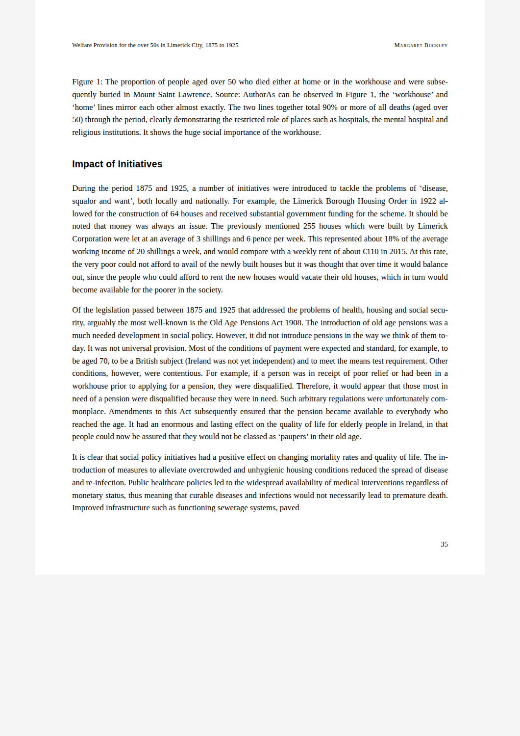Welfare Provision for the over 50s in Limerick City, 1875 to 1925 Margaret Buckley
Figure 1: The proportion of people aged over 50 who died either at home or in the workhouse and were subsequently buried in Mount Saint Lawrence. Source: AuthorAs can be observed in Figure 1, the ‘workhouse’ and ‘home’ lines mirror each other almost exactly. The two lines together total 90% or more of all deaths (aged over 50) through the period, clearly demonstrating the restricted role of places such as hospitals, the mental hospital and religious institutions. It shows the huge social importance of the workhouse.
Impact of Initiatives
During the period 1875 and 1925, a number of initiatives were introduced to tackle the problems of ‘disease, squalor and want’, both locally and nationally. For example, the Limerick Borough Housing Order in 1922 allowed for the construction of 64 houses and received substantial government funding for the scheme. It should be noted that money was always an issue. The previously mentioned 255 houses which were built by Limerick Corporation were let at an average of 3 shillings and 6 pence per week. This represented about 18% of the average working income of 20 shillings a week, and would compare with a weekly rent of about €110 in 2015. At this rate, the very poor could not afford to avail of the newly built houses but it was thought that over time it would balance out, since the people who could afford to rent the new houses would vacate their old houses, which in turn would become available for the poorer in the society.
Of the legislation passed between 1875 and 1925 that addressed the problems of health, housing and social security, arguably the most well-known is the Old Age Pensions Act 1908. The introduction of old age pensions was a much needed development in social policy. However, it did not introduce pensions in the way we think of them today. It was not universal provision. Most of the conditions of payment were expected and standard, for example, to be aged 70, to be a British subject (Ireland was not yet independent) and to meet the means test requirement. Other conditions, however, were contentious. For example, if a person was in receipt of poor relief or had been in a workhouse prior to applying for a pension, they were disqualified. Therefore, it would appear that those most in need of a pension were disqualified because they were in need. Such arbitrary regulations were unfortunately commonplace. Amendments to this Act subsequently ensured that the pension became available to everybody who reached the age. It had an enormous and lasting effect on the quality of life for elderly people in Ireland, in that people could now be assured that they would not be classed as ‘paupers’ in their old age.
It is clear that social policy initiatives had a positive effect on changing mortality rates and quality of life. The introduction of measures to alleviate overcrowded and unhygienic housing conditions reduced the spread of disease and re-infection. Public healthcare policies led to the widespread availability of medical interventions regardless of monetary status, thus meaning that curable diseases and infections would not necessarily lead to premature death. Improved infrastructure such as functioning sewerage systems, paved
35